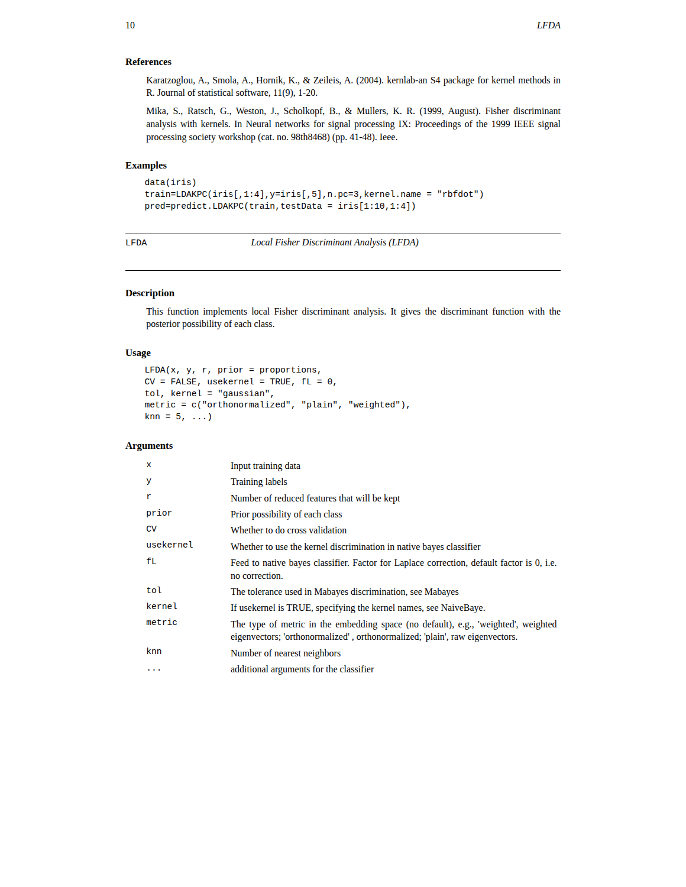10 LFDA
References
Karatzoglou, A., Smola, A., Hornik, K., & Zeileis, A. (2004). kernlab-an S4 package for kernel methods in R. Journal of statistical software, 11(9), 1-20.
Mika, S., Ratsch, G., Weston, J., Scholkopf, B., & Mullers, K. R. (1999, August). Fisher discriminant analysis with kernels. In Neural networks for signal processing IX: Proceedings of the 1999 IEEE signal processing society workshop (cat. no. 98th8468) (pp. 41-48). Ieee.
Examples
data(iris)
train=LDAKPC(iris[,1:4],y=iris[,5],n.pc=3,kernel.name = "rbfdot")
pred=predict.LDAKPC(train,testData = iris[1:10,1:4])
LFDA Local Fisher Discriminant Analysis (LFDA)
Description
This function implements local Fisher discriminant analysis. It gives the discriminant function with the posterior possibility of each class.
Usage
LFDA(x, y, r, prior = proportions,
CV = FALSE, usekernel = TRUE, fL = 0,
tol, kernel = "gaussian",
metric = c("orthonormalized", "plain", "weighted"),
knn = 5, ...)
Arguments
| x | Input training data |
| y | Training labels |
| r | Number of reduced features that will be kept |
| prior | Prior possibility of each class |
| CV | Whether to do cross validation |
| usekernel | Whether to use the kernel discrimination in native bayes classifier |
| fL | Feed to native bayes classifier. Factor for Laplace correction, default factor is 0, i.e. no correction. |
| tol | The tolerance used in Mabayes discrimination, see Mabayes |
| kernel | If usekernel is TRUE, specifying the kernel names, see NaiveBaye. |
| metric | The type of metric in the embedding space (no default), e.g., 'weighted', weighted eigenvectors; 'orthonormalized' , orthonormalized; 'plain', raw eigenvectors. |
| knn | Number of nearest neighbors |
| ... | additional arguments for the classifier |